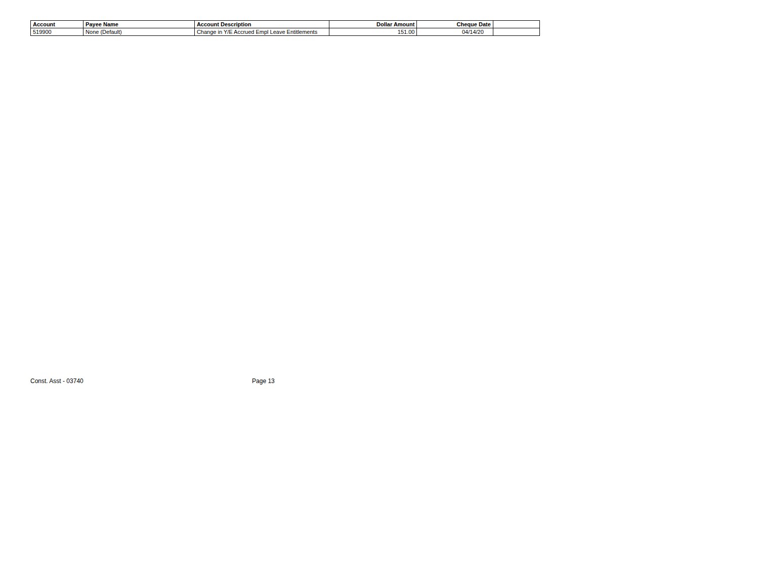| Account | Payee Name | Account Description | Dollar Amount | Cheque Date | |
| --- | --- | --- | --- | --- | --- |
| 519900 | None (Default) | Change in Y/E Accrued Empl Leave Entitlements | 151.00 | 04/14/20 | |
Const. Asst - 03740 Page 13